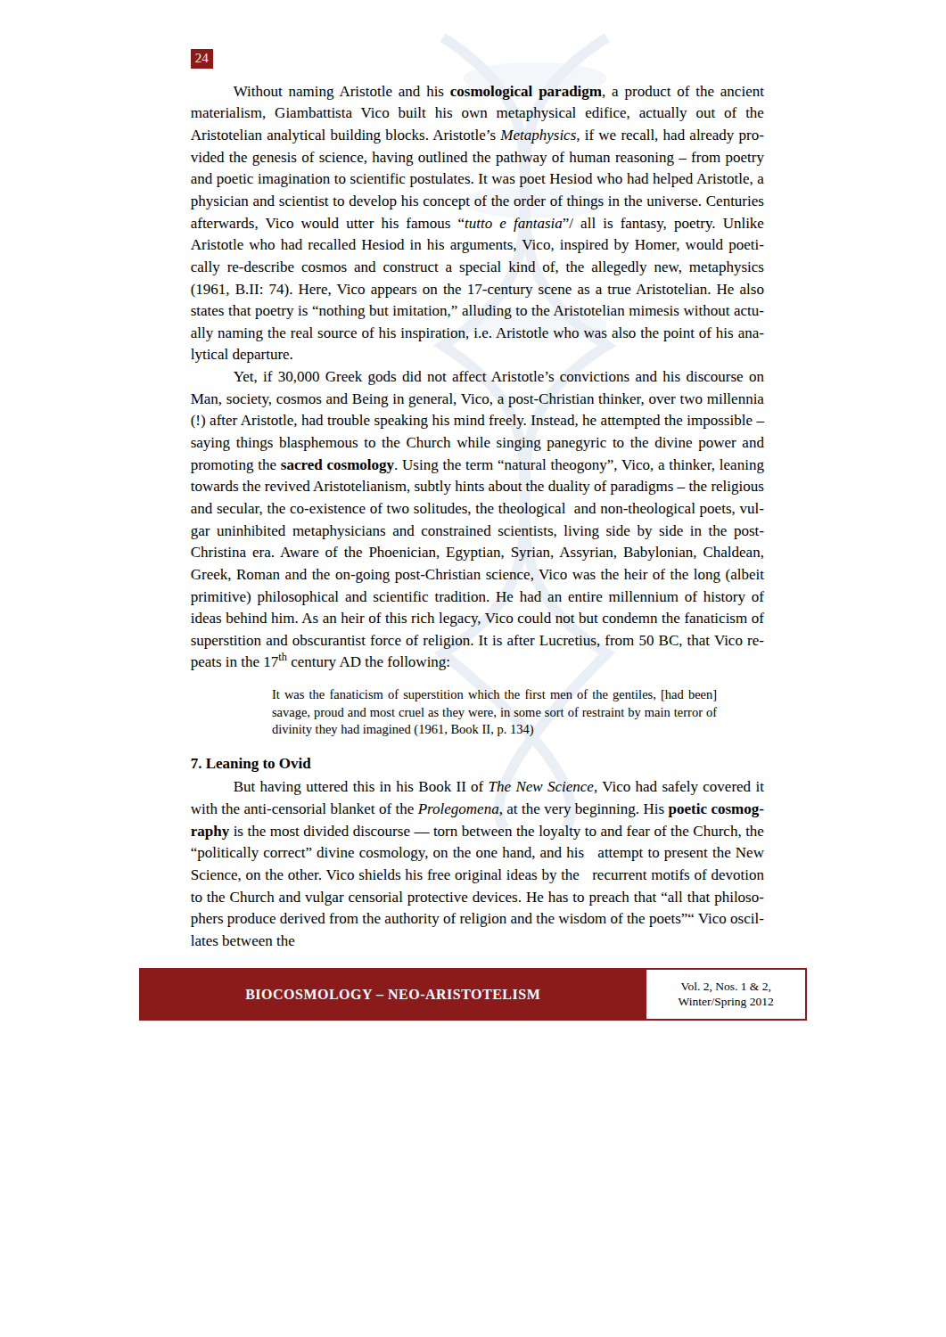24
Without naming Aristotle and his cosmological paradigm, a product of the ancient materialism, Giambattista Vico built his own metaphysical edifice, actually out of the Aristotelian analytical building blocks. Aristotle’s Metaphysics, if we recall, had already provided the genesis of science, having outlined the pathway of human reasoning – from poetry and poetic imagination to scientific postulates. It was poet Hesiod who had helped Aristotle, a physician and scientist to develop his concept of the order of things in the universe. Centuries afterwards, Vico would utter his famous “tutto e fantasia”/ all is fantasy, poetry. Unlike Aristotle who had recalled Hesiod in his arguments, Vico, inspired by Homer, would poetically re-describe cosmos and construct a special kind of, the allegedly new, metaphysics (1961, B.II: 74). Here, Vico appears on the 17-century scene as a true Aristotelian. He also states that poetry is “nothing but imitation,” alluding to the Aristotelian mimesis without actually naming the real source of his inspiration, i.e. Aristotle who was also the point of his analytical departure.
Yet, if 30,000 Greek gods did not affect Aristotle’s convictions and his discourse on Man, society, cosmos and Being in general, Vico, a post-Christian thinker, over two millennia (!) after Aristotle, had trouble speaking his mind freely. Instead, he attempted the impossible – saying things blasphemous to the Church while singing panegyric to the divine power and promoting the sacred cosmology. Using the term “natural theogony”, Vico, a thinker, leaning towards the revived Aristotelianism, subtly hints about the duality of paradigms – the religious and secular, the co-existence of two solitudes, the theological and non-theological poets, vulgar uninhibited metaphysicians and constrained scientists, living side by side in the post-Christina era. Aware of the Phoenician, Egyptian, Syrian, Assyrian, Babylonian, Chaldean, Greek, Roman and the on-going post-Christian science, Vico was the heir of the long (albeit primitive) philosophical and scientific tradition. He had an entire millennium of history of ideas behind him. As an heir of this rich legacy, Vico could not but condemn the fanaticism of superstition and obscurantist force of religion. It is after Lucretius, from 50 BC, that Vico repeats in the 17th century AD the following:
It was the fanaticism of superstition which the first men of the gentiles, [had been] savage, proud and most cruel as they were, in some sort of restraint by main terror of divinity they had imagined (1961, Book II, p. 134)
7. Leaning to Ovid
But having uttered this in his Book II of The New Science, Vico had safely covered it with the anti-censorial blanket of the Prolegomena, at the very beginning. His poetic cosmography is the most divided discourse — torn between the loyalty to and fear of the Church, the “politically correct” divine cosmology, on the one hand, and his attempt to present the New Science, on the other. Vico shields his free original ideas by the recurrent motifs of devotion to the Church and vulgar censorial protective devices. He has to preach that “all that philosophers produce derived from the authority of religion and the wisdom of the poets”“ Vico oscillates between the
BIOCOSMOLOGY – NEO-ARISTOTELISM
Vol. 2, Nos. 1 & 2,
Winter/Spring 2012